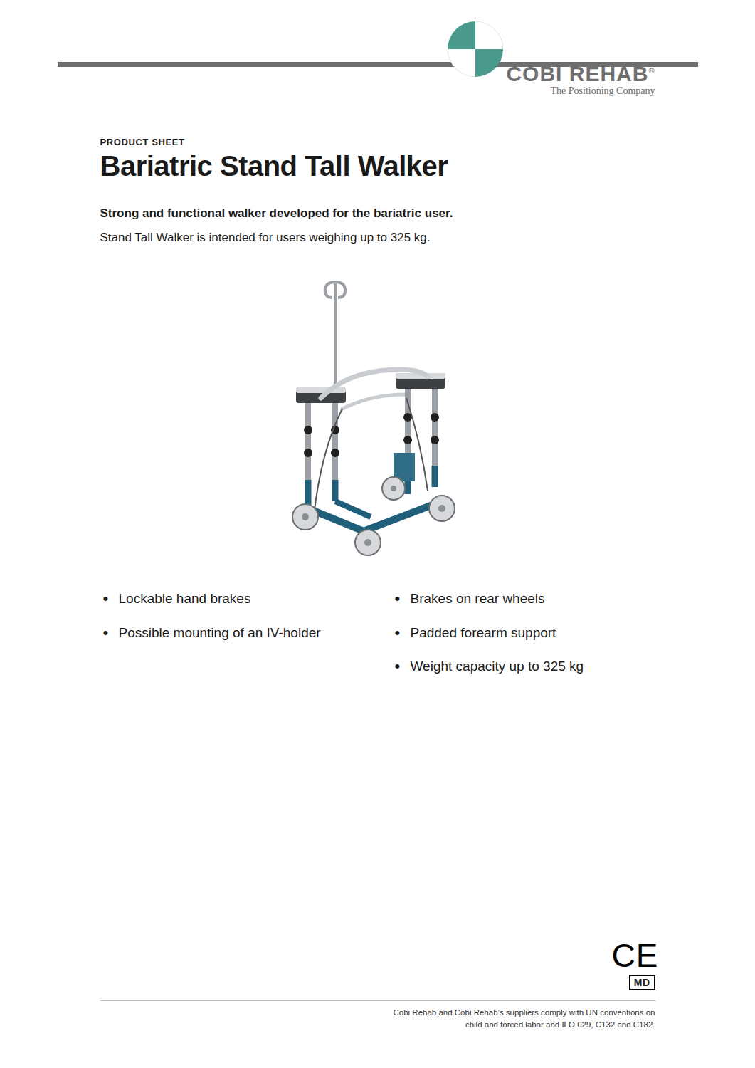COBI REHAB®
The Positioning Company
PRODUCT SHEET
Bariatric Stand Tall Walker
Strong and functional walker developed for the bariatric user.
Stand Tall Walker is intended for users weighing up to 325 kg.
Bariatric Stand Tall Walker Illustration of a heavy-duty walking frame with padded forearm supports, hand brakes, an IV holder pole and four swivel castor wheels.
Lockable hand brakes
Possible mounting of an IV-holder
Brakes on rear wheels
Padded forearm support
Weight capacity up to 325 kg
C E
MD
Cobi Rehab and Cobi Rehab’s suppliers comply with UN conventions on
child and forced labor and ILO 029, C132 and C182.